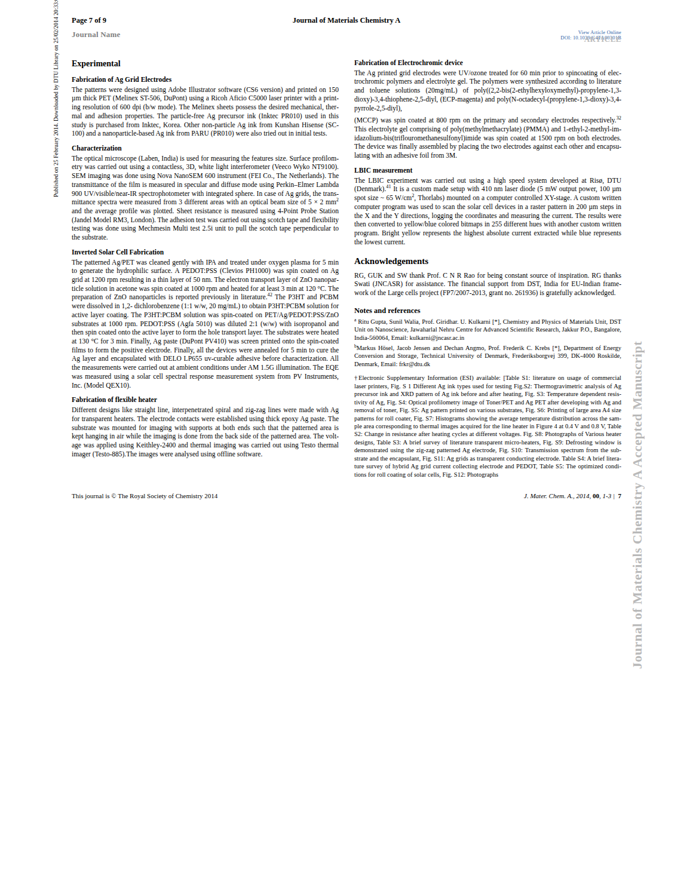Page 7 of 9
Journal of Materials Chemistry A
Journal Name
View Article Online
DOI: 10.1039/C4TA00301B
ARTICLE
Published on 25 February 2014. Downloaded by DTU Library on 25/02/2014 20:33:00.
Journal of Materials Chemistry A Accepted Manuscript
Experimental
Fabrication of Ag Grid Electrodes
The patterns were designed using Adobe Illustrator software (CS6 version) and printed on 150 µm thick PET (Melinex ST-506, DuPont) using a Ricoh Aficio C5000 laser printer with a printing resolution of 600 dpi (b/w mode). The Melinex sheets possess the desired mechanical, thermal and adhesion properties. The particle-free Ag precursor ink (Inktec PR010) used in this study is purchased from Inktec, Korea. Other non-particle Ag ink from Kunshan Hisense (SC-100) and a nanoparticle-based Ag ink from PARU (PR010) were also tried out in initial tests.
Characterization
The optical microscope (Laben, India) is used for measuring the features size. Surface profilometry was carried out using a contactless, 3D, white light interferometer (Veeco Wyko NT9100). SEM imaging was done using Nova NanoSEM 600 instrument (FEI Co., The Netherlands). The transmittance of the film is measured in specular and diffuse mode using Perkin–Elmer Lambda 900 UV/visible/near-IR spectrophotometer with integrated sphere. In case of Ag grids, the transmittance spectra were measured from 3 different areas with an optical beam size of 5 × 2 mm2 and the average profile was plotted. Sheet resistance is measured using 4-Point Probe Station (Jandel Model RM3, London). The adhesion test was carried out using scotch tape and flexibility testing was done using Mechmesin Multi test 2.5i unit to pull the scotch tape perpendicular to the substrate.
Inverted Solar Cell Fabrication
The patterned Ag/PET was cleaned gently with IPA and treated under oxygen plasma for 5 min to generate the hydrophilic surface. A PEDOT:PSS (Clevios PH1000) was spin coated on Ag grid at 1200 rpm resulting in a thin layer of 50 nm. The electron transport layer of ZnO nanoparticle solution in acetone was spin coated at 1000 rpm and heated for at least 3 min at 120 °C. The preparation of ZnO nanoparticles is reported previously in literature.42 The P3HT and PCBM were dissolved in 1,2- dichlorobenzene (1:1 w/w, 20 mg/mL) to obtain P3HT:PCBM solution for active layer coating. The P3HT:PCBM solution was spin-coated on PET/Ag/PEDOT:PSS/ZnO substrates at 1000 rpm. PEDOT:PSS (Agfa 5010) was diluted 2:1 (w/w) with isopropanol and then spin coated onto the active layer to form the hole transport layer. The substrates were heated at 130 °C for 3 min. Finally, Ag paste (DuPont PV410) was screen printed onto the spin-coated films to form the positive electrode. Finally, all the devices were annealed for 5 min to cure the Ag layer and encapsulated with DELO LP655 uv-curable adhesive before characterization. All the measurements were carried out at ambient conditions under AM 1.5G illumination. The EQE was measured using a solar cell spectral response measurement system from PV Instruments, Inc. (Model QEX10).
Fabrication of flexible heater
Different designs like straight line, interpenetrated spiral and zig-zag lines were made with Ag for transparent heaters. The electrode contacts were established using thick epoxy Ag paste. The substrate was mounted for imaging with supports at both ends such that the patterned area is kept hanging in air while the imaging is done from the back side of the patterned area. The voltage was applied using Keithley-2400 and thermal imaging was carried out using Testo thermal imager (Testo-885).The images were analysed using offline software.
Fabrication of Electrochromic device
The Ag printed grid electrodes were UV/ozone treated for 60 min prior to spincoating of electrochromic polymers and electrolyte gel. The polymers were synthesized according to literature and toluene solutions (20mg/mL) of poly((2,2-bis(2-ethylhexyloxymethyl)-propylene-1,3-dioxy)-3,4-thiophene-2,5-diyl, (ECP-magenta) and poly(N-octadecyl-(propylene-1,3-dioxy)-3,4-pyrrole-2,5-diyl),
(MCCP) was spin coated at 800 rpm on the primary and secondary electrodes respectively.32 This electrolyte gel comprising of poly(methylmethacrylate) (PMMA) and 1-ethyl-2-methyl-imidazolium-bis(triflouromethanesulfonyl)imide was spin coated at 1500 rpm on both electrodes. The device was finally assembled by placing the two electrodes against each other and encapsulating with an adhesive foil from 3M.
LBIC measurement
The LBIC experiment was carried out using a high speed system developed at Risø, DTU (Denmark).41 It is a custom made setup with 410 nm laser diode (5 mW output power, 100 µm spot size ~ 65 W/cm2, Thorlabs) mounted on a computer controlled XY-stage. A custom written computer program was used to scan the solar cell devices in a raster pattern in 200 µm steps in the X and the Y directions, logging the coordinates and measuring the current. The results were then converted to yellow/blue colored bitmaps in 255 different hues with another custom written program. Bright yellow represents the highest absolute current extracted while blue represents the lowest current.
Acknowledgements
RG, GUK and SW thank Prof. C N R Rao for being constant source of inspiration. RG thanks Swati (JNCASR) for assistance. The financial support from DST, India for EU-Indian framework of the Large cells project (FP7/2007-2013, grant no. 261936) is gratefully acknowledged.
Notes and references
a Ritu Gupta, Sunil Walia, Prof. Giridhar. U. Kulkarni [*], Chemistry and Physics of Materials Unit, DST Unit on Nanoscience, Jawaharlal Nehru Centre for Advanced Scientific Research, Jakkur P.O., Bangalore, India-560064, Email: kulkarni@jncasr.ac.in
bMarkus Hösel, Jacob Jensen and Dechan Angmo, Prof. Frederik C. Krebs [*], Department of Energy Conversion and Storage, Technical University of Denmark, Frederiksborgvej 399, DK-4000 Roskilde, Denmark, Email: frkr@dtu.dk
†Electronic Supplementary Information (ESI) available: [Table S1: literature on usage of commercial laser printers, Fig. S 1 Different Ag ink types used for testing Fig.S2: Thermogravimetric analysis of Ag precursor ink and XRD pattern of Ag ink before and after heating, Fig. S3: Temperature dependent resistivity of Ag, Fig. S4: Optical profilometry image of Toner/PET and Ag PET after developing with Ag and removal of toner, Fig. S5: Ag pattern printed on various substrates, Fig. S6: Printing of large area A4 size patterns for roll coater, Fig. S7: Histograms showing the average temperature distribution across the sample area corresponding to thermal images acquired for the line heater in Figure 4 at 0.4 V and 0.8 V, Table S2: Change in resistance after heating cycles at different voltages. Fig. S8: Photographs of Various heater designs, Table S3: A brief survey of literature transparent micro-heaters, Fig. S9: Defrosting window is demonstrated using the zig-zag patterned Ag electrode, Fig. S10: Transmission spectrum from the substrate and the encapsulant, Fig. S11: Ag grids as transparent conducting electrode. Table S4: A brief literature survey of hybrid Ag grid current collecting electrode and PEDOT, Table S5: The optimized conditions for roll coating of solar cells, Fig. S12: Photographs
This journal is © The Royal Society of Chemistry 2014
J. Mater. Chem. A., 2014, 00, 1-3 | 7